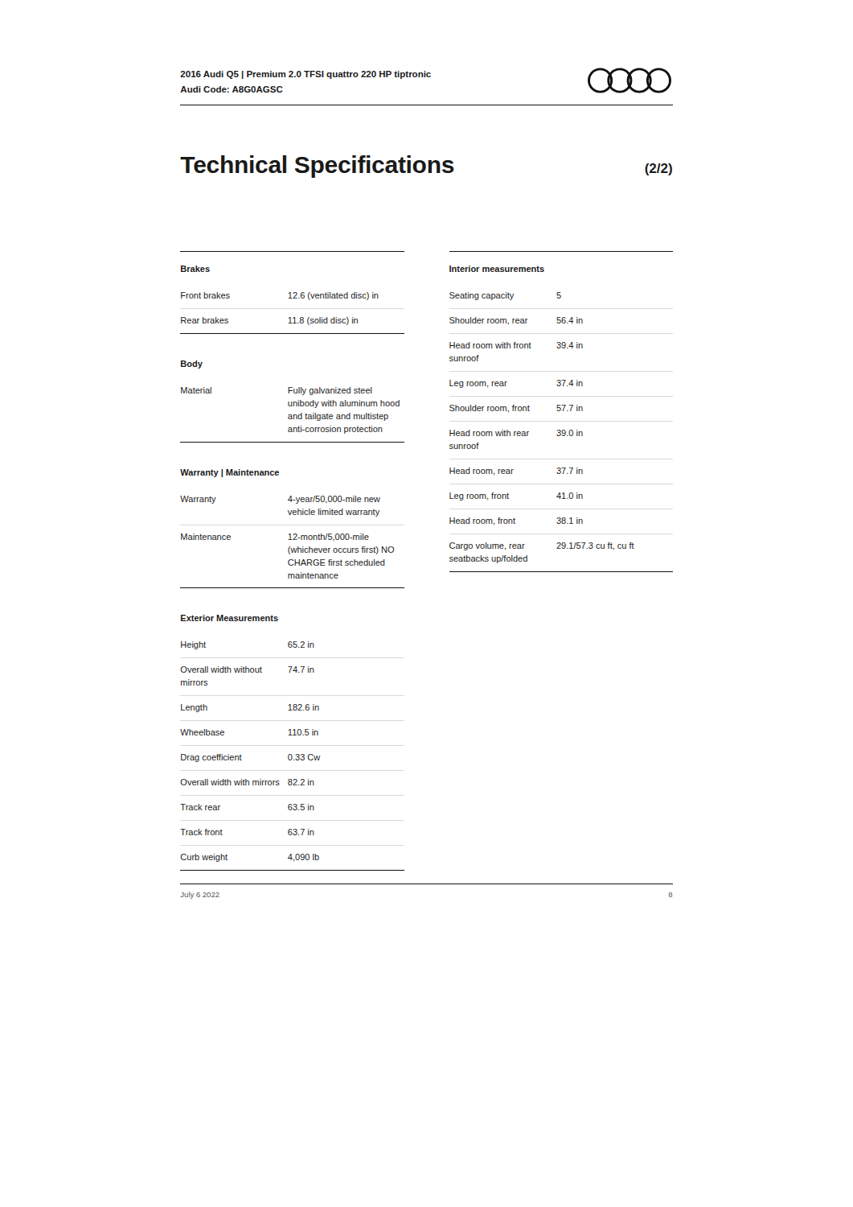2016 Audi Q5 | Premium 2.0 TFSI quattro 220 HP tiptronic
Audi Code: A8G0AGSC
Technical Specifications
(2/2)
Brakes
| Front brakes | 12.6 (ventilated disc) in |
| Rear brakes | 11.8 (solid disc) in |
Body
| Material | Fully galvanized steel unibody with aluminum hood and tailgate and multistep anti-corrosion protection |
Warranty | Maintenance
| Warranty | 4-year/50,000-mile new vehicle limited warranty |
| Maintenance | 12-month/5,000-mile (whichever occurs first) NO CHARGE first scheduled maintenance |
Exterior Measurements
| Height | 65.2 in |
| Overall width without mirrors | 74.7 in |
| Length | 182.6 in |
| Wheelbase | 110.5 in |
| Drag coefficient | 0.33 Cw |
| Overall width with mirrors | 82.2 in |
| Track rear | 63.5 in |
| Track front | 63.7 in |
| Curb weight | 4,090 lb |
Interior measurements
| Seating capacity | 5 |
| Shoulder room, rear | 56.4 in |
| Head room with front sunroof | 39.4 in |
| Leg room, rear | 37.4 in |
| Shoulder room, front | 57.7 in |
| Head room with rear sunroof | 39.0 in |
| Head room, rear | 37.7 in |
| Leg room, front | 41.0 in |
| Head room, front | 38.1 in |
| Cargo volume, rear seatbacks up/folded | 29.1/57.3 cu ft, cu ft |
July 6 2022 8